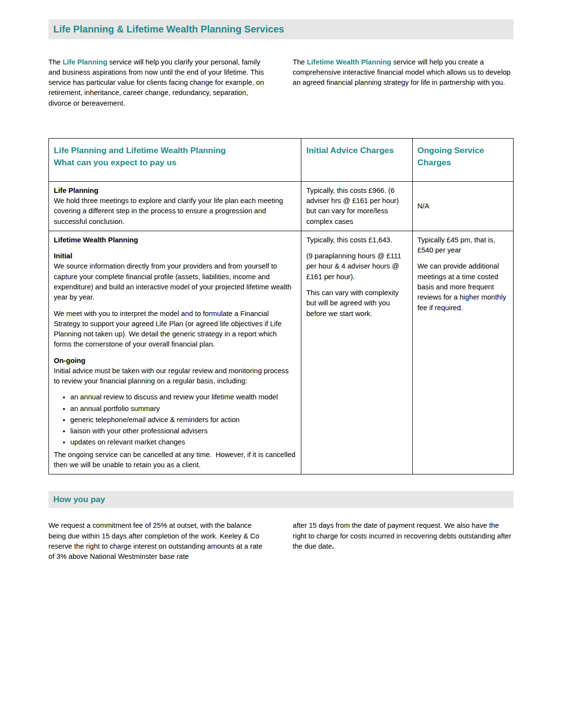Life Planning & Lifetime Wealth Planning Services
The Life Planning service will help you clarify your personal, family and business aspirations from now until the end of your lifetime. This service has particular value for clients facing change for example, on retirement, inheritance, career change, redundancy, separation, divorce or bereavement.
The Lifetime Wealth Planning service will help you create a comprehensive interactive financial model which allows us to develop an agreed financial planning strategy for life in partnership with you.
| Life Planning and Lifetime Wealth Planning What can you expect to pay us | Initial Advice Charges | Ongoing Service Charges |
| --- | --- | --- |
| Life Planning We hold three meetings to explore and clarify your life plan each meeting covering a different step in the process to ensure a progression and successful conclusion. | Typically, this costs £966. (6 adviser hrs @ £161 per hour) but can vary for more/less complex cases | N/A |
| Lifetime Wealth Planning Initial We source information directly from your providers and from yourself to capture your complete financial profile (assets, liabilities, income and expenditure) and build an interactive model of your projected lifetime wealth year by year. We meet with you to interpret the model and to formulate a Financial Strategy to support your agreed Life Plan (or agreed life objectives if Life Planning not taken up). We detail the generic strategy in a report which forms the cornerstone of your overall financial plan. On-going Initial advice must be taken with our regular review and monitoring process to review your financial planning on a regular basis, including: an annual review to discuss and review your lifetime wealth model an annual portfolio summary generic telephone/email advice & reminders for action liaison with your other professional advisers updates on relevant market changes The ongoing service can be cancelled at any time. However, if it is cancelled then we will be unable to retain you as a client. | Typically, this costs £1,643. (9 paraplanning hours @ £111 per hour & 4 adviser hours @ £161 per hour). This can vary with complexity but will be agreed with you before we start work. | Typically £45 pm, that is, £540 per year We can provide additional meetings at a time costed basis and more frequent reviews for a higher monthly fee if required. |
How you pay
We request a commitment fee of 25% at outset, with the balance being due within 15 days after completion of the work. Keeley & Co reserve the right to charge interest on outstanding amounts at a rate of 3% above National Westminster base rate
after 15 days from the date of payment request. We also have the right to charge for costs incurred in recovering debts outstanding after the due date.